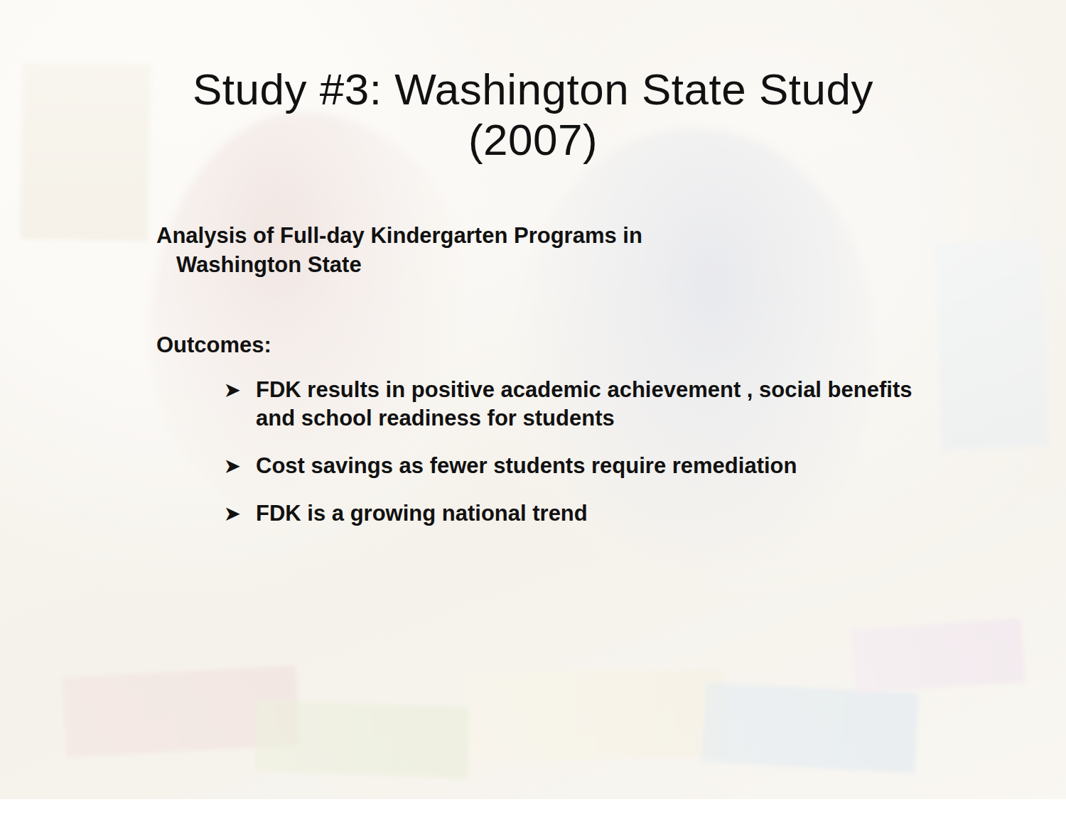Study #3: Washington State Study (2007)
Analysis of Full-day Kindergarten Programs in Washington State
Outcomes:
FDK results in positive academic achievement , social benefits and school readiness for students
Cost savings as fewer students require remediation
FDK is a growing national trend